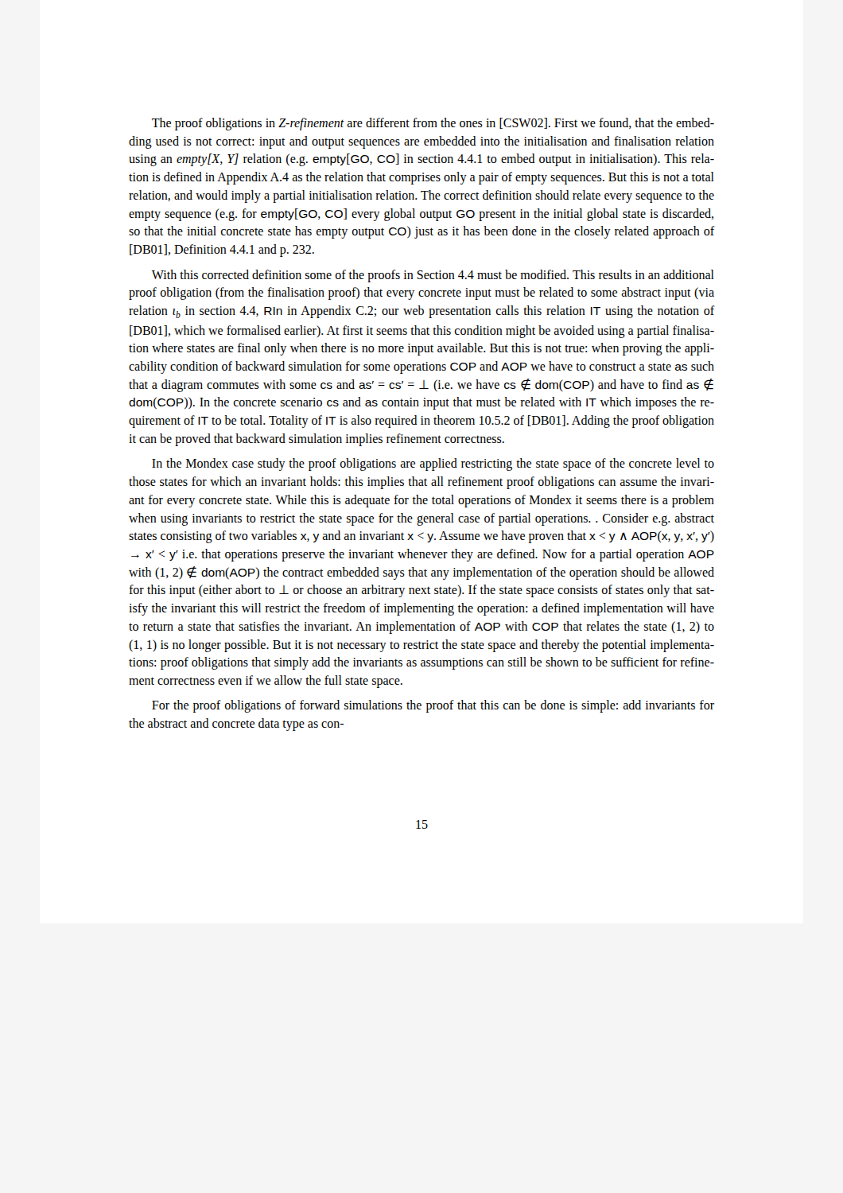The proof obligations in Z-refinement are different from the ones in [CSW02]. First we found, that the embedding used is not correct: input and output sequences are embedded into the initialisation and finalisation relation using an empty[X, Y] relation (e.g. empty[GO, CO] in section 4.4.1 to embed output in initialisation). This relation is defined in Appendix A.4 as the relation that comprises only a pair of empty sequences. But this is not a total relation, and would imply a partial initialisation relation. The correct definition should relate every sequence to the empty sequence (e.g. for empty[GO, CO] every global output GO present in the initial global state is discarded, so that the initial concrete state has empty output CO) just as it has been done in the closely related approach of [DB01], Definition 4.4.1 and p. 232.
With this corrected definition some of the proofs in Section 4.4 must be modified. This results in an additional proof obligation (from the finalisation proof) that every concrete input must be related to some abstract input (via relation ιb in section 4.4, RIn in Appendix C.2; our web presentation calls this relation IT using the notation of [DB01], which we formalised earlier). At first it seems that this condition might be avoided using a partial finalisation where states are final only when there is no more input available. But this is not true: when proving the applicability condition of backward simulation for some operations COP and AOP we have to construct a state as such that a diagram commutes with some cs and as′ = cs′ = ⊥ (i.e. we have cs ∉ dom(COP) and have to find as ∉ dom(COP)). In the concrete scenario cs and as contain input that must be related with IT which imposes the requirement of IT to be total. Totality of IT is also required in theorem 10.5.2 of [DB01]. Adding the proof obligation it can be proved that backward simulation implies refinement correctness.
In the Mondex case study the proof obligations are applied restricting the state space of the concrete level to those states for which an invariant holds: this implies that all refinement proof obligations can assume the invariant for every concrete state. While this is adequate for the total operations of Mondex it seems there is a problem when using invariants to restrict the state space for the general case of partial operations. . Consider e.g. abstract states consisting of two variables x, y and an invariant x < y. Assume we have proven that x < y ∧ AOP(x, y, x′, y′) → x′ < y′ i.e. that operations preserve the invariant whenever they are defined. Now for a partial operation AOP with (1, 2) ∉ dom(AOP) the contract embedded says that any implementation of the operation should be allowed for this input (either abort to ⊥ or choose an arbitrary next state). If the state space consists of states only that satisfy the invariant this will restrict the freedom of implementing the operation: a defined implementation will have to return a state that satisfies the invariant. An implementation of AOP with COP that relates the state (1, 2) to (1, 1) is no longer possible. But it is not necessary to restrict the state space and thereby the potential implementations: proof obligations that simply add the invariants as assumptions can still be shown to be sufficient for refinement correctness even if we allow the full state space.
For the proof obligations of forward simulations the proof that this can be done is simple: add invariants for the abstract and concrete data type as con-
15